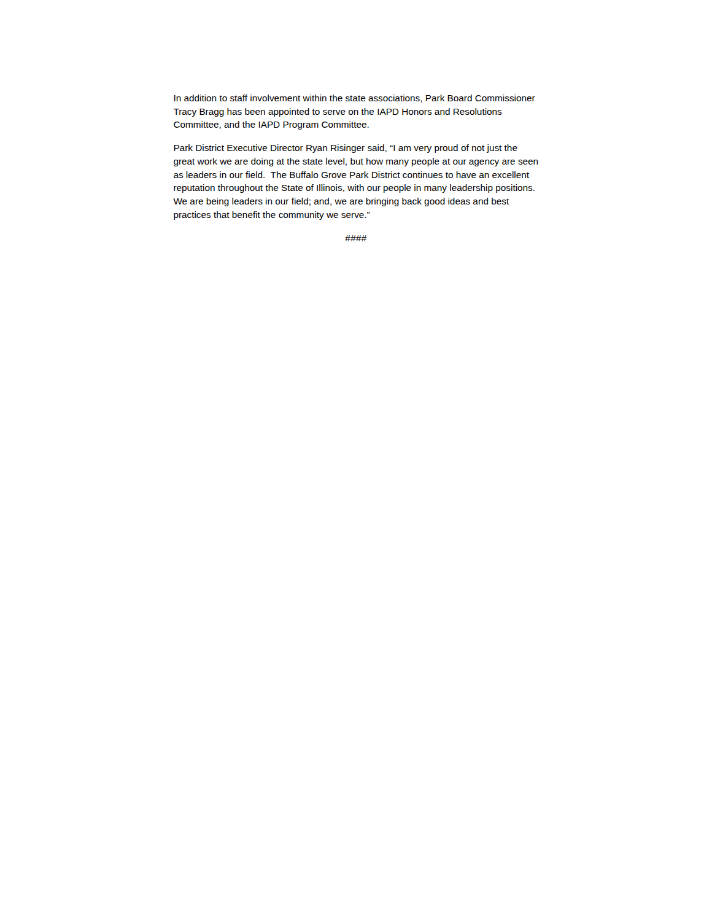In addition to staff involvement within the state associations, Park Board Commissioner Tracy Bragg has been appointed to serve on the IAPD Honors and Resolutions Committee, and the IAPD Program Committee.
Park District Executive Director Ryan Risinger said, “I am very proud of not just the great work we are doing at the state level, but how many people at our agency are seen as leaders in our field. The Buffalo Grove Park District continues to have an excellent reputation throughout the State of Illinois, with our people in many leadership positions. We are being leaders in our field; and, we are bringing back good ideas and best practices that benefit the community we serve.”
####